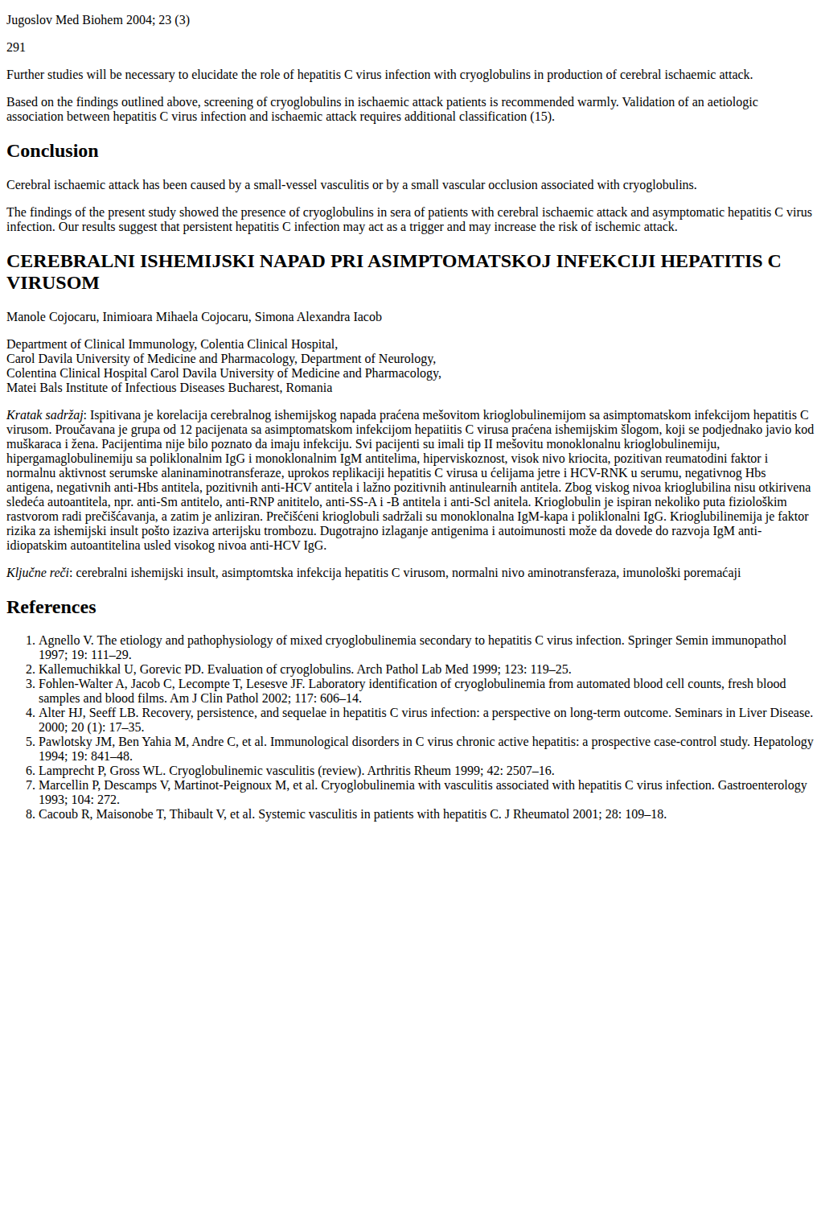Jugoslov Med Biohem 2004; 23 (3)
291
Further studies will be necessary to elucidate the role of hepatitis C virus infection with cryoglobulins in production of cerebral ischaemic attack.
Based on the findings outlined above, screening of cryoglobulins in ischaemic attack patients is recommended warmly. Validation of an aetiologic association between hepatitis C virus infection and ischaemic attack requires additional classification (15).
Conclusion
Cerebral ischaemic attack has been caused by a small-vessel vasculitis or by a small vascular occlusion associated with cryoglobulins.
The findings of the present study showed the presence of cryoglobulins in sera of patients with cerebral ischaemic attack and asymptomatic hepatitis C virus infection. Our results suggest that persistent hepatitis C infection may act as a trigger and may increase the risk of ischemic attack.
CEREBRALNI ISHEMIJSKI NAPAD PRI ASIMPTOMATSKOJ INFEKCIJI HEPATITIS C VIRUSOM
Manole Cojocaru, Inimioara Mihaela Cojocaru, Simona Alexandra Iacob
Department of Clinical Immunology, Colentia Clinical Hospital,
Carol Davila University of Medicine and Pharmacology, Department of Neurology,
Colentina Clinical Hospital Carol Davila University of Medicine and Pharmacology,
Matei Bals Institute of Infectious Diseases Bucharest, Romania
Kratak sadržaj: Ispitivana je korelacija cerebralnog ishemijskog napada praćena mešovitom krioglobulinemijom sa asimptomatskom infekcijom hepatitis C virusom. Proučavana je grupa od 12 pacijenata sa asimptomatskom infekcijom hepatiitis C virusa praćena ishemijskim šlogom, koji se podjednako javio kod muškaraca i žena. Pacijentima nije bilo poznato da imaju infekciju. Svi pacijenti su imali tip II mešovitu monoklonalnu krioglobulinemiju, hipergamaglobulinemiju sa poliklonalnim IgG i monoklonalnim IgM antitelima, hiperviskoznost, visok nivo kriocita, pozitivan reumatodini faktor i normalnu aktivnost serumske alaninaminotransferaze, uprokos replikaciji hepatitis C virusa u ćelijama jetre i HCV-RNK u serumu, negativnog Hbs antigena, negativnih anti-Hbs antitela, pozitivnih anti-HCV antitela i lažno pozitivnih antinulearnih antitela. Zbog viskog nivoa krioglubilina nisu otkirivena sledeća autoantitela, npr. anti-Sm antitelo, anti-RNP anititelo, anti-SS-A i -B antitela i anti-Scl anitela. Krioglobulin je ispiran nekoliko puta fiziološkim rastvorom radi prečišćavanja, a zatim je anliziran. Prečišćeni krioglobuli sadržali su monoklonalna IgM-kapa i poliklonalni IgG. Krioglubilinemija je faktor rizika za ishemijski insult pošto izaziva arterijsku trombozu. Dugotrajno izlaganje antigenima i autoimunosti može da dovede do razvoja IgM anti-idiopatskim autoantitelina usled visokog nivoa anti-HCV IgG.
Ključne reči: cerebralni ishemijski insult, asimptomtska infekcija hepatitis C virusom, normalni nivo aminotransferaza, imunološki poremaćaji
References
Agnello V. The etiology and pathophysiology of mixed cryoglobulinemia secondary to hepatitis C virus infection. Springer Semin immunopathol 1997; 19: 111–29.
Kallemuchikkal U, Gorevic PD. Evaluation of cryoglobulins. Arch Pathol Lab Med 1999; 123: 119–25.
Fohlen-Walter A, Jacob C, Lecompte T, Lesesve JF. Laboratory identification of cryoglobulinemia from automated blood cell counts, fresh blood samples and blood films. Am J Clin Pathol 2002; 117: 606–14.
Alter HJ, Seeff LB. Recovery, persistence, and sequelae in hepatitis C virus infection: a perspective on long-term outcome. Seminars in Liver Disease. 2000; 20 (1): 17–35.
Pawlotsky JM, Ben Yahia M, Andre C, et al. Immunological disorders in C virus chronic active hepatitis: a prospective case-control study. Hepatology 1994; 19: 841–48.
Lamprecht P, Gross WL. Cryoglobulinemic vasculitis (review). Arthritis Rheum 1999; 42: 2507–16.
Marcellin P, Descamps V, Martinot-Peignoux M, et al. Cryoglobulinemia with vasculitis associated with hepatitis C virus infection. Gastroenterology 1993; 104: 272.
Cacoub R, Maisonobe T, Thibault V, et al. Systemic vasculitis in patients with hepatitis C. J Rheumatol 2001; 28: 109–18.